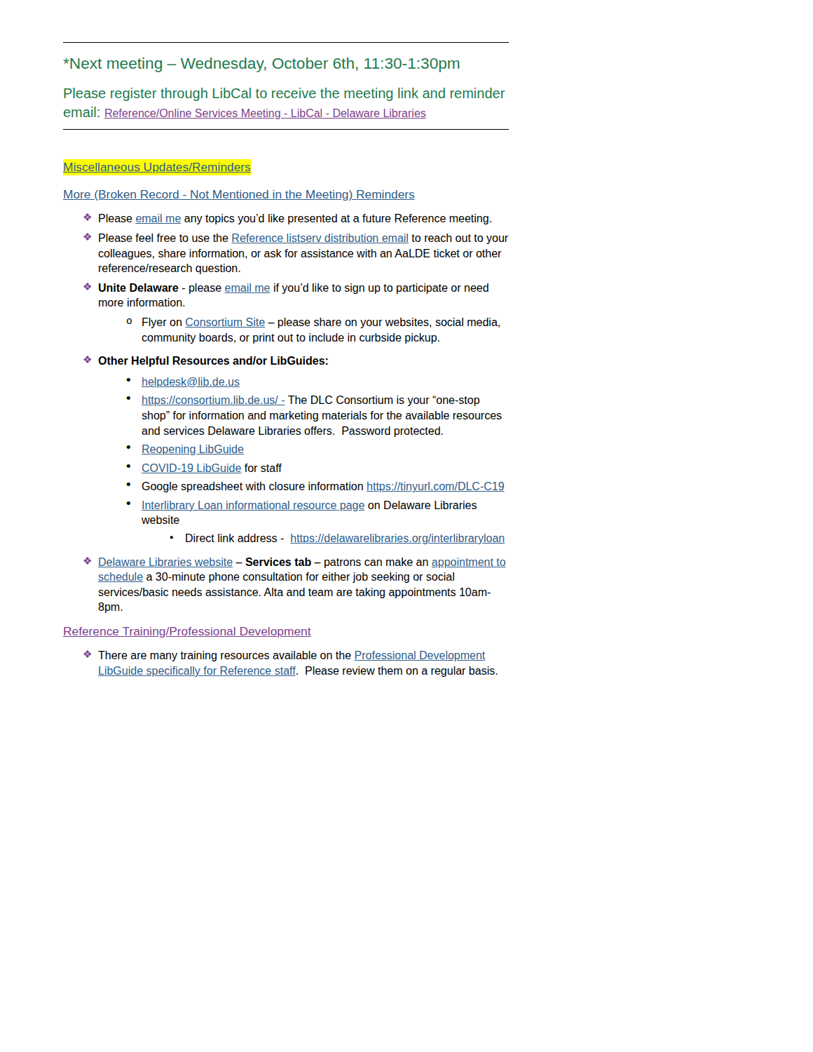*Next meeting – Wednesday, October 6th, 11:30-1:30pm
Please register through LibCal to receive the meeting link and reminder email: Reference/Online Services Meeting - LibCal - Delaware Libraries
Miscellaneous Updates/Reminders
More (Broken Record - Not Mentioned in the Meeting) Reminders
Please email me any topics you’d like presented at a future Reference meeting.
Please feel free to use the Reference listserv distribution email to reach out to your colleagues, share information, or ask for assistance with an AaLDE ticket or other reference/research question.
Unite Delaware - please email me if you’d like to sign up to participate or need more information.
Flyer on Consortium Site – please share on your websites, social media, community boards, or print out to include in curbside pickup.
Other Helpful Resources and/or LibGuides:
helpdesk@lib.de.us
https://consortium.lib.de.us/ - The DLC Consortium is your “one-stop shop” for information and marketing materials for the available resources and services Delaware Libraries offers. Password protected.
Reopening LibGuide
COVID-19 LibGuide for staff
Google spreadsheet with closure information https://tinyurl.com/DLC-C19
Interlibrary Loan informational resource page on Delaware Libraries website
Direct link address - https://delawarelibraries.org/interlibraryloan
Delaware Libraries website – Services tab – patrons can make an appointment to schedule a 30-minute phone consultation for either job seeking or social services/basic needs assistance. Alta and team are taking appointments 10am-8pm.
Reference Training/Professional Development
There are many training resources available on the Professional Development LibGuide specifically for Reference staff. Please review them on a regular basis.